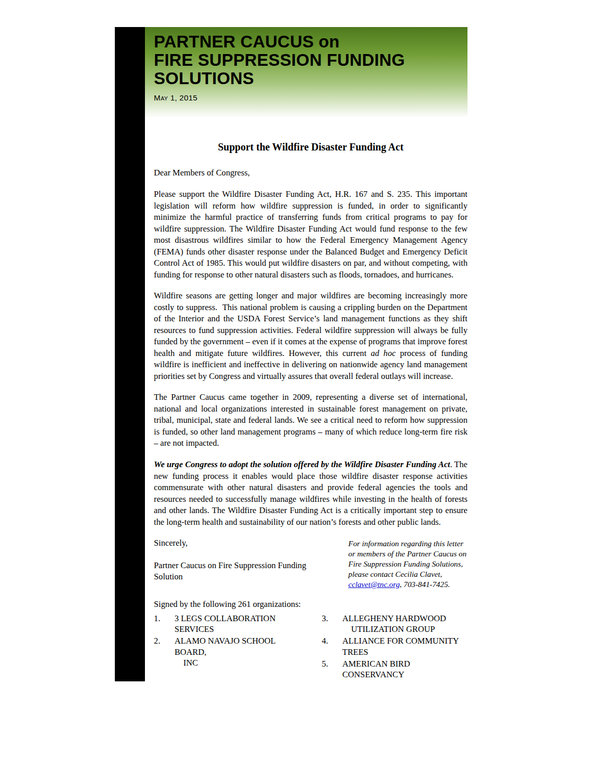PARTNER CAUCUS on
FIRE SUPPRESSION FUNDING SOLUTIONS
May 1, 2015
Support the Wildfire Disaster Funding Act
Dear Members of Congress,
Please support the Wildfire Disaster Funding Act, H.R. 167 and S. 235. This important legislation will reform how wildfire suppression is funded, in order to significantly minimize the harmful practice of transferring funds from critical programs to pay for wildfire suppression. The Wildfire Disaster Funding Act would fund response to the few most disastrous wildfires similar to how the Federal Emergency Management Agency (FEMA) funds other disaster response under the Balanced Budget and Emergency Deficit Control Act of 1985. This would put wildfire disasters on par, and without competing, with funding for response to other natural disasters such as floods, tornadoes, and hurricanes.
Wildfire seasons are getting longer and major wildfires are becoming increasingly more costly to suppress. This national problem is causing a crippling burden on the Department of the Interior and the USDA Forest Service’s land management functions as they shift resources to fund suppression activities. Federal wildfire suppression will always be fully funded by the government – even if it comes at the expense of programs that improve forest health and mitigate future wildfires. However, this current ad hoc process of funding wildfire is inefficient and ineffective in delivering on nationwide agency land management priorities set by Congress and virtually assures that overall federal outlays will increase.
The Partner Caucus came together in 2009, representing a diverse set of international, national and local organizations interested in sustainable forest management on private, tribal, municipal, state and federal lands. We see a critical need to reform how suppression is funded, so other land management programs – many of which reduce long-term fire risk – are not impacted.
We urge Congress to adopt the solution offered by the Wildfire Disaster Funding Act. The new funding process it enables would place those wildfire disaster response activities commensurate with other natural disasters and provide federal agencies the tools and resources needed to successfully manage wildfires while investing in the health of forests and other lands. The Wildfire Disaster Funding Act is a critically important step to ensure the long-term health and sustainability of our nation’s forests and other public lands.
Sincerely,
Partner Caucus on Fire Suppression Funding Solution
For information regarding this letter or members of the Partner Caucus on Fire Suppression Funding Solutions, please contact Cecilia Clavet, cclavet@tnc.org, 703-841-7425.
Signed by the following 261 organizations:
1. 3 LEGS COLLABORATION SERVICES
2. ALAMO NAVAJO SCHOOL BOARD,INC
3. ALLEGHENY HARDWOODUTILIZATION GROUP
4. ALLIANCE FOR COMMUNITY TREES
5. AMERICAN BIRD CONSERVANCY